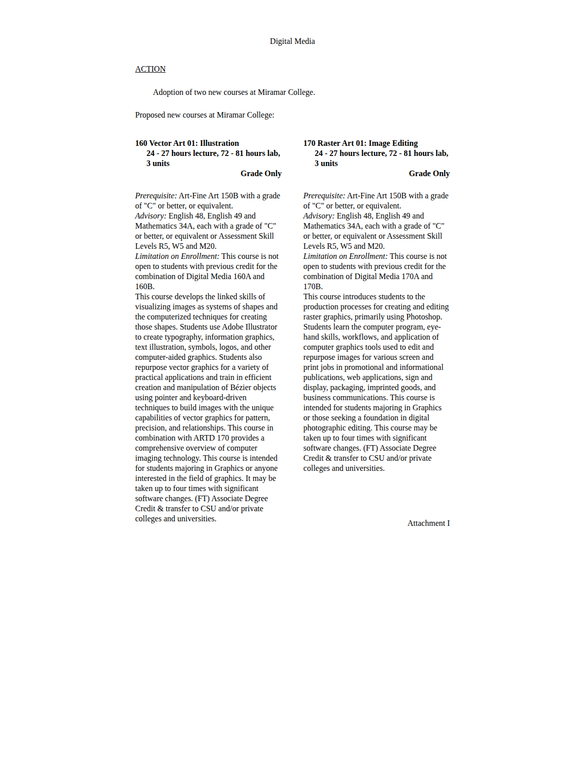Digital Media
ACTION
Adoption of two new courses at Miramar College.
Proposed new courses at Miramar College:
160 Vector Art 01: Illustration
24 - 27 hours lecture, 72 - 81 hours lab, 3 units
Grade Only
Prerequisite: Art-Fine Art 150B with a grade of "C" or better, or equivalent.
Advisory: English 48, English 49 and Mathematics 34A, each with a grade of "C" or better, or equivalent or Assessment Skill Levels R5, W5 and M20.
Limitation on Enrollment: This course is not open to students with previous credit for the combination of Digital Media 160A and 160B.
This course develops the linked skills of visualizing images as systems of shapes and the computerized techniques for creating those shapes. Students use Adobe Illustrator to create typography, information graphics, text illustration, symbols, logos, and other computer-aided graphics. Students also repurpose vector graphics for a variety of practical applications and train in efficient creation and manipulation of Bézier objects using pointer and keyboard-driven techniques to build images with the unique capabilities of vector graphics for pattern, precision, and relationships. This course in combination with ARTD 170 provides a comprehensive overview of computer imaging technology. This course is intended for students majoring in Graphics or anyone interested in the field of graphics. It may be taken up to four times with significant software changes. (FT) Associate Degree Credit & transfer to CSU and/or private colleges and universities.
170 Raster Art 01: Image Editing
24 - 27 hours lecture, 72 - 81 hours lab, 3 units
Grade Only
Prerequisite: Art-Fine Art 150B with a grade of "C" or better, or equivalent.
Advisory: English 48, English 49 and Mathematics 34A, each with a grade of "C" or better, or equivalent or Assessment Skill Levels R5, W5 and M20.
Limitation on Enrollment: This course is not open to students with previous credit for the combination of Digital Media 170A and 170B.
This course introduces students to the production processes for creating and editing raster graphics, primarily using Photoshop. Students learn the computer program, eye-hand skills, workflows, and application of computer graphics tools used to edit and repurpose images for various screen and print jobs in promotional and informational publications, web applications, sign and display, packaging, imprinted goods, and business communications. This course is intended for students majoring in Graphics or those seeking a foundation in digital photographic editing. This course may be taken up to four times with significant software changes. (FT) Associate Degree Credit & transfer to CSU and/or private colleges and universities.
Attachment I